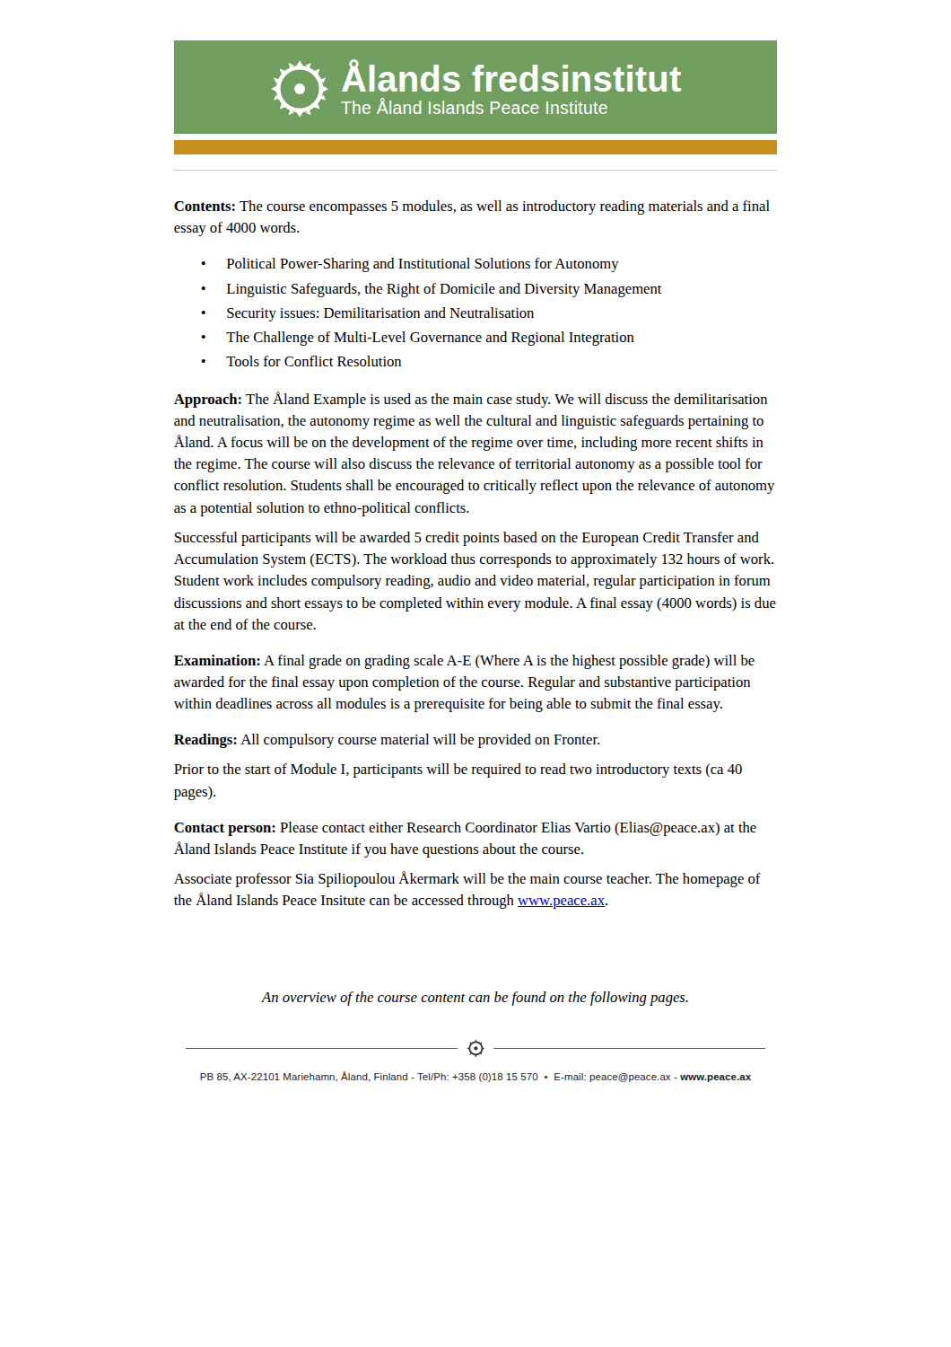Ålands fredsinstitut The Åland Islands Peace Institute
Contents: The course encompasses 5 modules, as well as introductory reading materials and a final essay of 4000 words.
Political Power-Sharing and Institutional Solutions for Autonomy
Linguistic Safeguards, the Right of Domicile and Diversity Management
Security issues: Demilitarisation and Neutralisation
The Challenge of Multi-Level Governance and Regional Integration
Tools for Conflict Resolution
Approach: The Åland Example is used as the main case study. We will discuss the demilitarisation and neutralisation, the autonomy regime as well the cultural and linguistic safeguards pertaining to Åland. A focus will be on the development of the regime over time, including more recent shifts in the regime. The course will also discuss the relevance of territorial autonomy as a possible tool for conflict resolution. Students shall be encouraged to critically reflect upon the relevance of autonomy as a potential solution to ethno-political conflicts.
Successful participants will be awarded 5 credit points based on the European Credit Transfer and Accumulation System (ECTS). The workload thus corresponds to approximately 132 hours of work. Student work includes compulsory reading, audio and video material, regular participation in forum discussions and short essays to be completed within every module. A final essay (4000 words) is due at the end of the course.
Examination: A final grade on grading scale A-E (Where A is the highest possible grade) will be awarded for the final essay upon completion of the course. Regular and substantive participation within deadlines across all modules is a prerequisite for being able to submit the final essay.
Readings: All compulsory course material will be provided on Fronter.
Prior to the start of Module I, participants will be required to read two introductory texts (ca 40 pages).
Contact person: Please contact either Research Coordinator Elias Vartio (Elias@peace.ax) at the Åland Islands Peace Institute if you have questions about the course.
Associate professor Sia Spiliopoulou Åkermark will be the main course teacher. The homepage of the Åland Islands Peace Insitute can be accessed through www.peace.ax.
An overview of the course content can be found on the following pages.
PB 85, AX-22101 Mariehamn, Åland, Finland - Tel/Ph: +358 (0)18 15 570•E-mail: peace@peace.ax - www.peace.ax